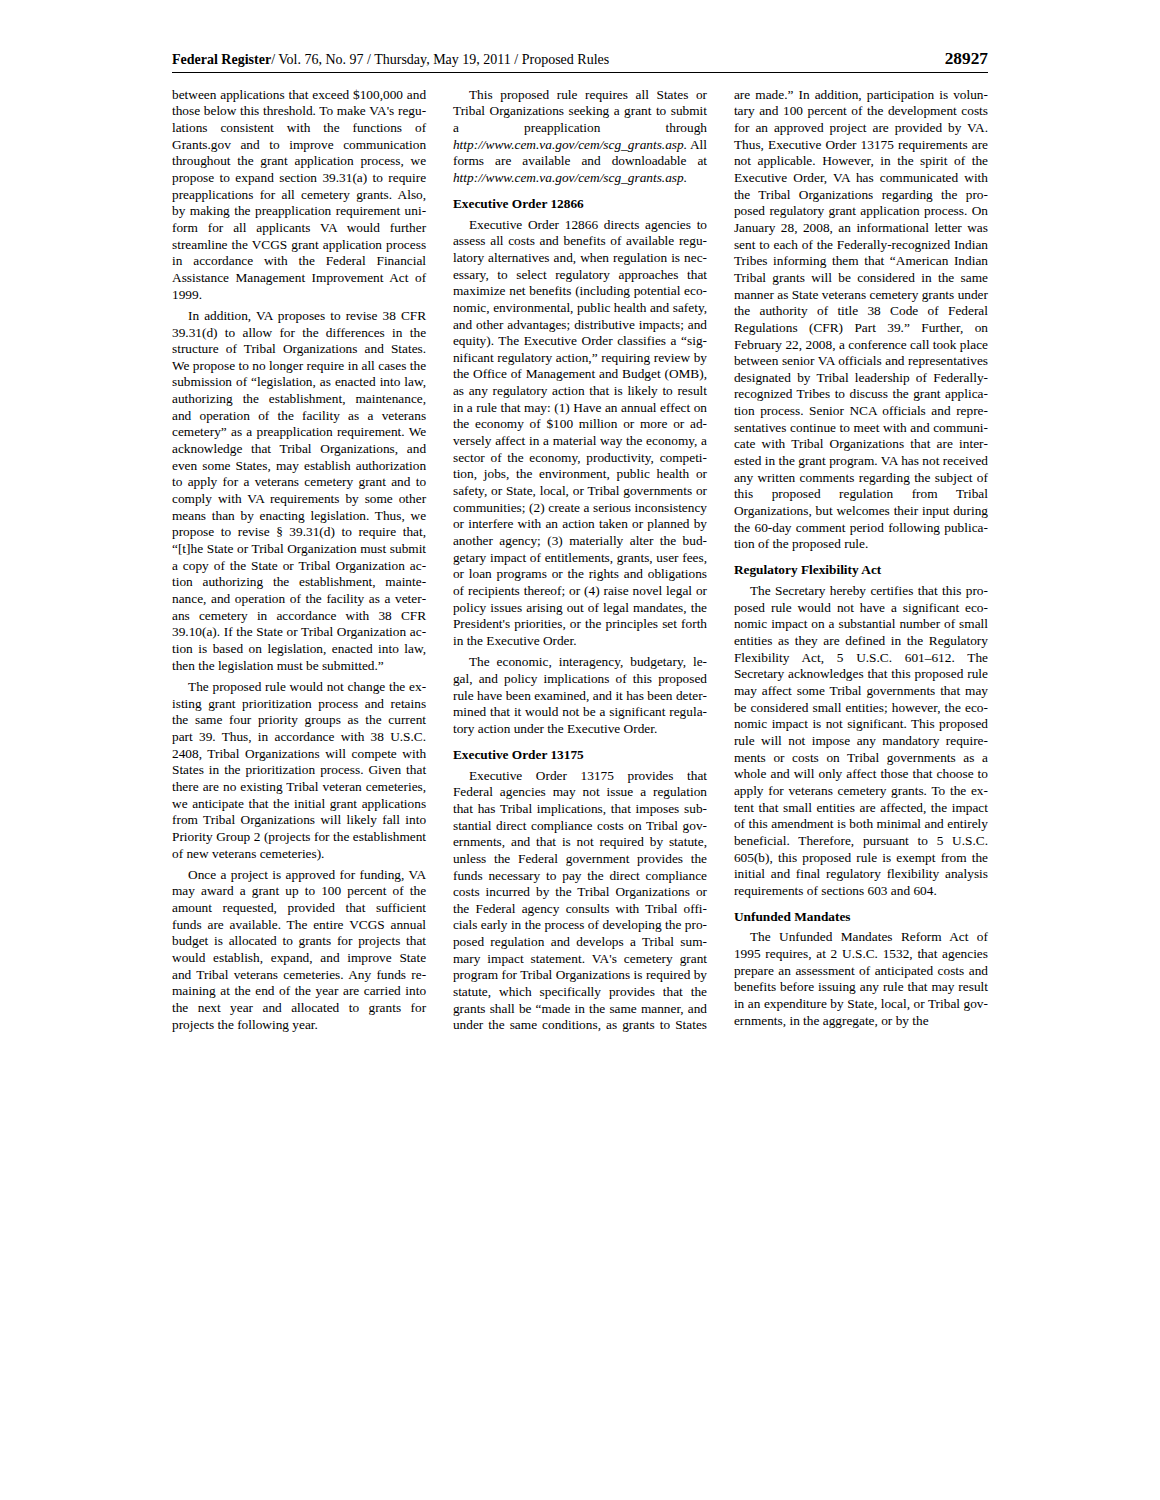Federal Register/ Vol. 76, No. 97 / Thursday, May 19, 2011 / Proposed Rules
28927
between applications that exceed $100,000 and those below this threshold. To make VA's regulations consistent with the functions of Grants.gov and to improve communication throughout the grant application process, we propose to expand section 39.31(a) to require preapplications for all cemetery grants. Also, by making the preapplication requirement uniform for all applicants VA would further streamline the VCGS grant application process in accordance with the Federal Financial Assistance Management Improvement Act of 1999.
In addition, VA proposes to revise 38 CFR 39.31(d) to allow for the differences in the structure of Tribal Organizations and States. We propose to no longer require in all cases the submission of “legislation, as enacted into law, authorizing the establishment, maintenance, and operation of the facility as a veterans cemetery” as a preapplication requirement. We acknowledge that Tribal Organizations, and even some States, may establish authorization to apply for a veterans cemetery grant and to comply with VA requirements by some other means than by enacting legislation. Thus, we propose to revise § 39.31(d) to require that, “[t]he State or Tribal Organization must submit a copy of the State or Tribal Organization action authorizing the establishment, maintenance, and operation of the facility as a veterans cemetery in accordance with 38 CFR 39.10(a). If the State or Tribal Organization action is based on legislation, enacted into law, then the legislation must be submitted.”
The proposed rule would not change the existing grant prioritization process and retains the same four priority groups as the current part 39. Thus, in accordance with 38 U.S.C. 2408, Tribal Organizations will compete with States in the prioritization process. Given that there are no existing Tribal veteran cemeteries, we anticipate that the initial grant applications from Tribal Organizations will likely fall into Priority Group 2 (projects for the establishment of new veterans cemeteries).
Once a project is approved for funding, VA may award a grant up to 100 percent of the amount requested, provided that sufficient funds are available. The entire VCGS annual budget is allocated to grants for projects that would establish, expand, and improve State and Tribal veterans cemeteries. Any funds remaining at the end of the year are carried into the next year and allocated to grants for projects the following year.
This proposed rule requires all States or Tribal Organizations seeking a grant to submit a preapplication through http://www.cem.va.gov/cem/scg_grants.asp. All forms are available and downloadable at http://www.cem.va.gov/cem/scg_grants.asp.
Executive Order 12866
Executive Order 12866 directs agencies to assess all costs and benefits of available regulatory alternatives and, when regulation is necessary, to select regulatory approaches that maximize net benefits (including potential economic, environmental, public health and safety, and other advantages; distributive impacts; and equity). The Executive Order classifies a “significant regulatory action,” requiring review by the Office of Management and Budget (OMB), as any regulatory action that is likely to result in a rule that may: (1) Have an annual effect on the economy of $100 million or more or adversely affect in a material way the economy, a sector of the economy, productivity, competition, jobs, the environment, public health or safety, or State, local, or Tribal governments or communities; (2) create a serious inconsistency or interfere with an action taken or planned by another agency; (3) materially alter the budgetary impact of entitlements, grants, user fees, or loan programs or the rights and obligations of recipients thereof; or (4) raise novel legal or policy issues arising out of legal mandates, the President's priorities, or the principles set forth in the Executive Order.
The economic, interagency, budgetary, legal, and policy implications of this proposed rule have been examined, and it has been determined that it would not be a significant regulatory action under the Executive Order.
Executive Order 13175
Executive Order 13175 provides that Federal agencies may not issue a regulation that has Tribal implications, that imposes substantial direct compliance costs on Tribal governments, and that is not required by statute, unless the Federal government provides the funds necessary to pay the direct compliance costs incurred by the Tribal Organizations or the Federal agency consults with Tribal officials early in the process of developing the proposed regulation and develops a Tribal summary impact statement. VA's cemetery grant program for Tribal Organizations is required by statute, which specifically provides that the grants shall be “made in the same manner, and under the same conditions, as grants to States are made.” In addition, participation is voluntary and 100 percent of the development costs for an approved project are provided by VA. Thus, Executive Order 13175 requirements are not applicable. However, in the spirit of the Executive Order, VA has communicated with the Tribal Organizations regarding the proposed regulatory grant application process. On January 28, 2008, an informational letter was sent to each of the Federally-recognized Indian Tribes informing them that “American Indian Tribal grants will be considered in the same manner as State veterans cemetery grants under the authority of title 38 Code of Federal Regulations (CFR) Part 39.” Further, on February 22, 2008, a conference call took place between senior VA officials and representatives designated by Tribal leadership of Federally-recognized Tribes to discuss the grant application process. Senior NCA officials and representatives continue to meet with and communicate with Tribal Organizations that are interested in the grant program. VA has not received any written comments regarding the subject of this proposed regulation from Tribal Organizations, but welcomes their input during the 60-day comment period following publication of the proposed rule.
Regulatory Flexibility Act
The Secretary hereby certifies that this proposed rule would not have a significant economic impact on a substantial number of small entities as they are defined in the Regulatory Flexibility Act, 5 U.S.C. 601–612. The Secretary acknowledges that this proposed rule may affect some Tribal governments that may be considered small entities; however, the economic impact is not significant. This proposed rule will not impose any mandatory requirements or costs on Tribal governments as a whole and will only affect those that choose to apply for veterans cemetery grants. To the extent that small entities are affected, the impact of this amendment is both minimal and entirely beneficial. Therefore, pursuant to 5 U.S.C. 605(b), this proposed rule is exempt from the initial and final regulatory flexibility analysis requirements of sections 603 and 604.
Unfunded Mandates
The Unfunded Mandates Reform Act of 1995 requires, at 2 U.S.C. 1532, that agencies prepare an assessment of anticipated costs and benefits before issuing any rule that may result in an expenditure by State, local, or Tribal governments, in the aggregate, or by the